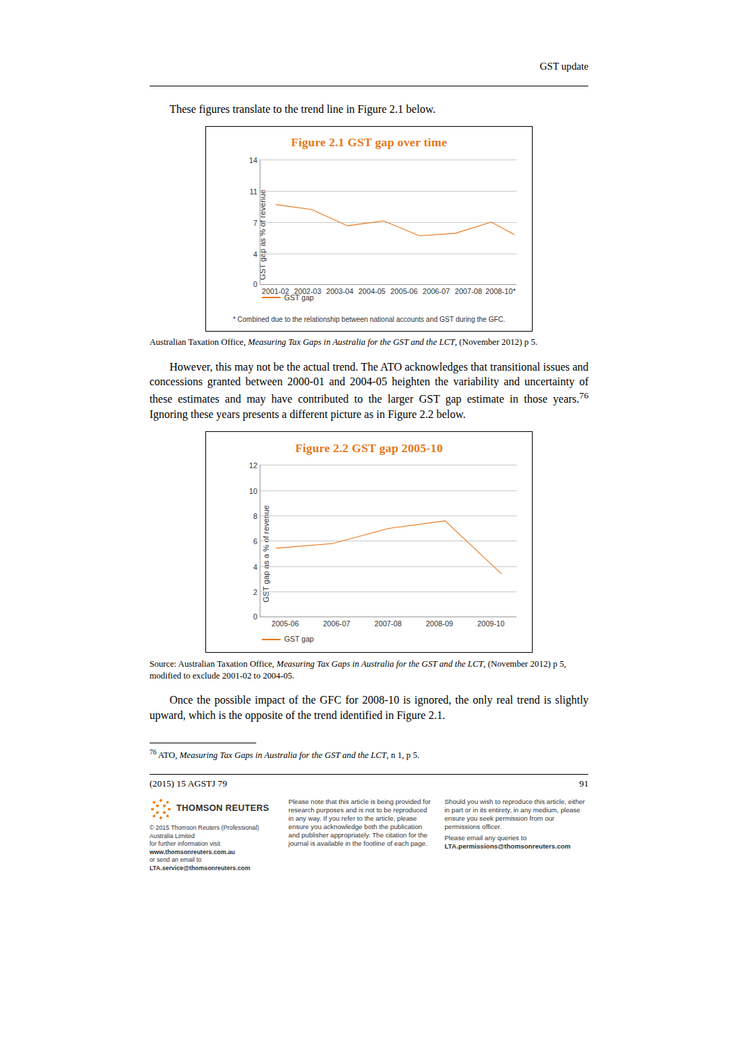GST update
These figures translate to the trend line in Figure 2.1 below.
Figure 2.1 GST gap over time
GST gap as % of revenue
14
11
7
4
0
2001-022002-032003-042004-052005-062006-072007-082008-10*
GST gap
* Combined due to the relationship between national accounts and GST during the GFC.
Australian Taxation Office, Measuring Tax Gaps in Australia for the GST and the LCT, (November 2012) p 5.
However, this may not be the actual trend. The ATO acknowledges that transitional issues and concessions granted between 2000-01 and 2004-05 heighten the variability and uncertainty of these estimates and may have contributed to the larger GST gap estimate in those years.76 Ignoring these years presents a different picture as in Figure 2.2 below.
Figure 2.2 GST gap 2005-10
GST gap as a % of revenue
12
10
8
6
4
2
0
2005-062006-072007-082008-092009-10
GST gap
Source: Australian Taxation Office, Measuring Tax Gaps in Australia for the GST and the LCT, (November 2012) p 5, modified to exclude 2001-02 to 2004-05.
Once the possible impact of the GFC for 2008-10 is ignored, the only real trend is slightly upward, which is the opposite of the trend identified in Figure 2.1.
76 ATO, Measuring Tax Gaps in Australia for the GST and the LCT, n 1, p 5.
(2015) 15 AGSTJ 79
91
THOMSON REUTERS
© 2015 Thomson Reuters (Professional) Australia Limited
for further information visit www.thomsonreuters.com.au
or send an email to LTA.service@thomsonreuters.com
Please note that this article is being provided for research purposes and is not to be reproduced in any way. If you refer to the article, please ensure you acknowledge both the publication and publisher appropriately. The citation for the journal is available in the footline of each page.
Should you wish to reproduce this article, either in part or in its entirety, in any medium, please ensure you seek permission from our permissions officer.
Please email any queries to
LTA.permissions@thomsonreuters.com